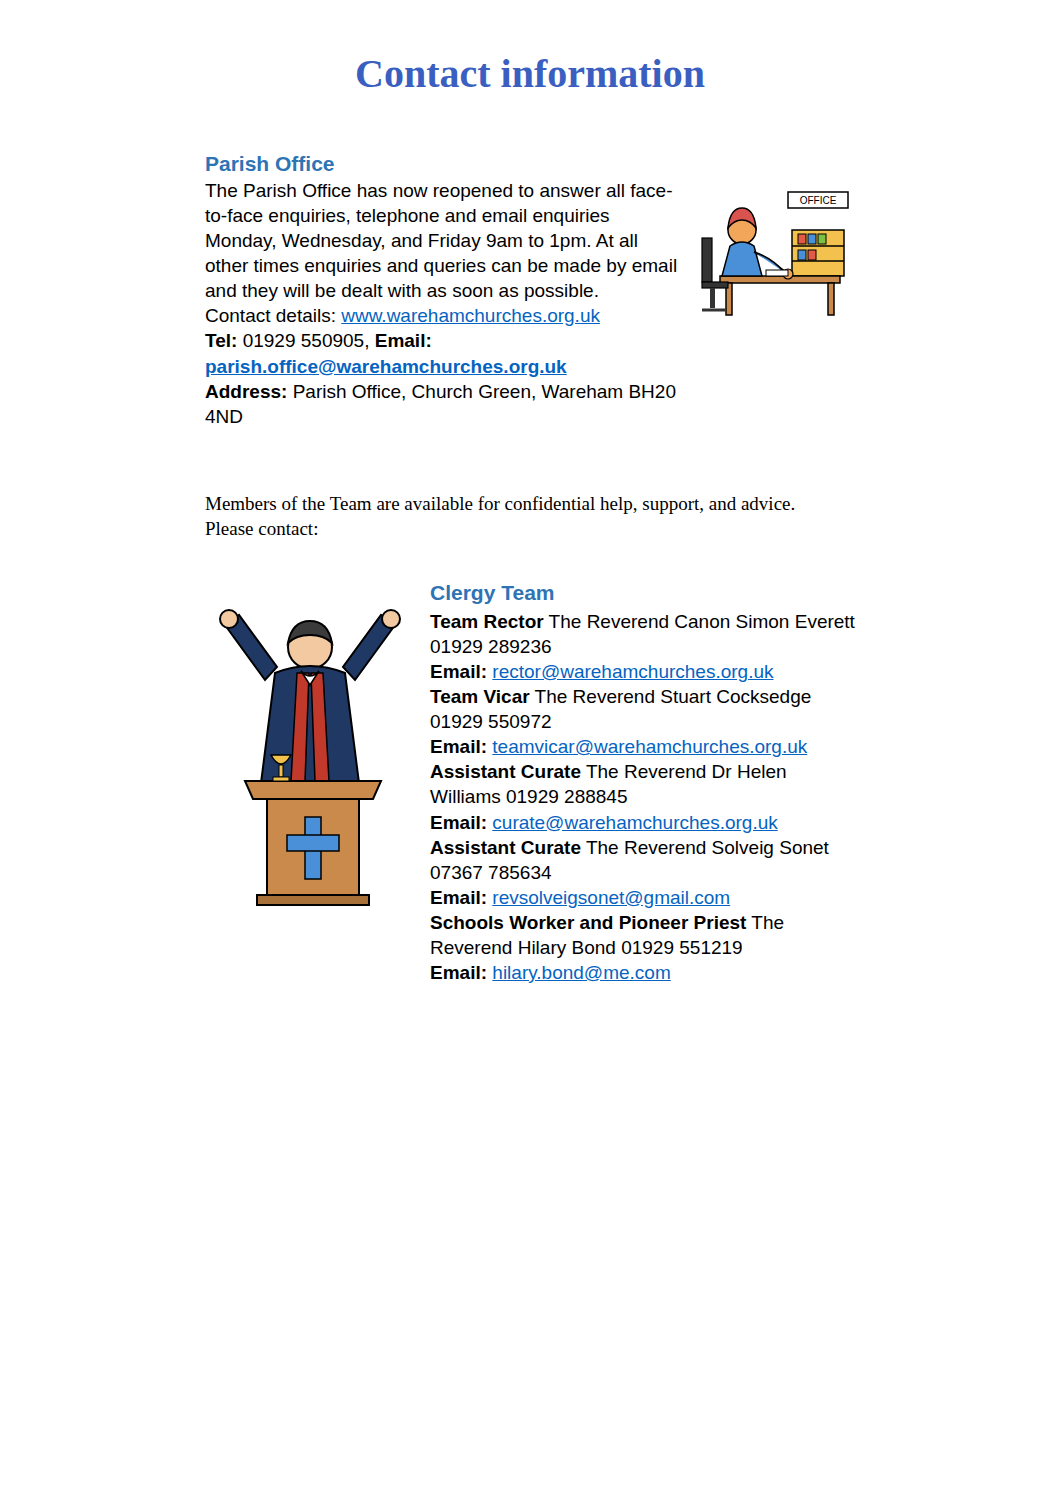Contact information
Parish Office
The Parish Office has now reopened to answer all face-to-face enquiries, telephone and email enquiries Monday, Wednesday, and Friday 9am to 1pm. At all other times enquiries and queries can be made by email and they will be dealt with as soon as possible.
Contact details: www.warehamchurches.org.uk
Tel: 01929 550905, Email:
parish.office@warehamchurches.org.uk
Address: Parish Office, Church Green, Wareham BH20 4ND
OFFICE
Members of the Team are available for confidential help, support, and advice.
Please contact:
Clergy Team
Team Rector The Reverend Canon Simon Everett 01929 289236
Email: rector@warehamchurches.org.uk
Team Vicar The Reverend Stuart Cocksedge 01929 550972
Email: teamvicar@warehamchurches.org.uk
Assistant Curate The Reverend Dr Helen Williams 01929 288845
Email: curate@warehamchurches.org.uk
Assistant Curate The Reverend Solveig Sonet 07367 785634
Email: revsolveigsonet@gmail.com
Schools Worker and Pioneer Priest The Reverend Hilary Bond 01929 551219
Email: hilary.bond@me.com